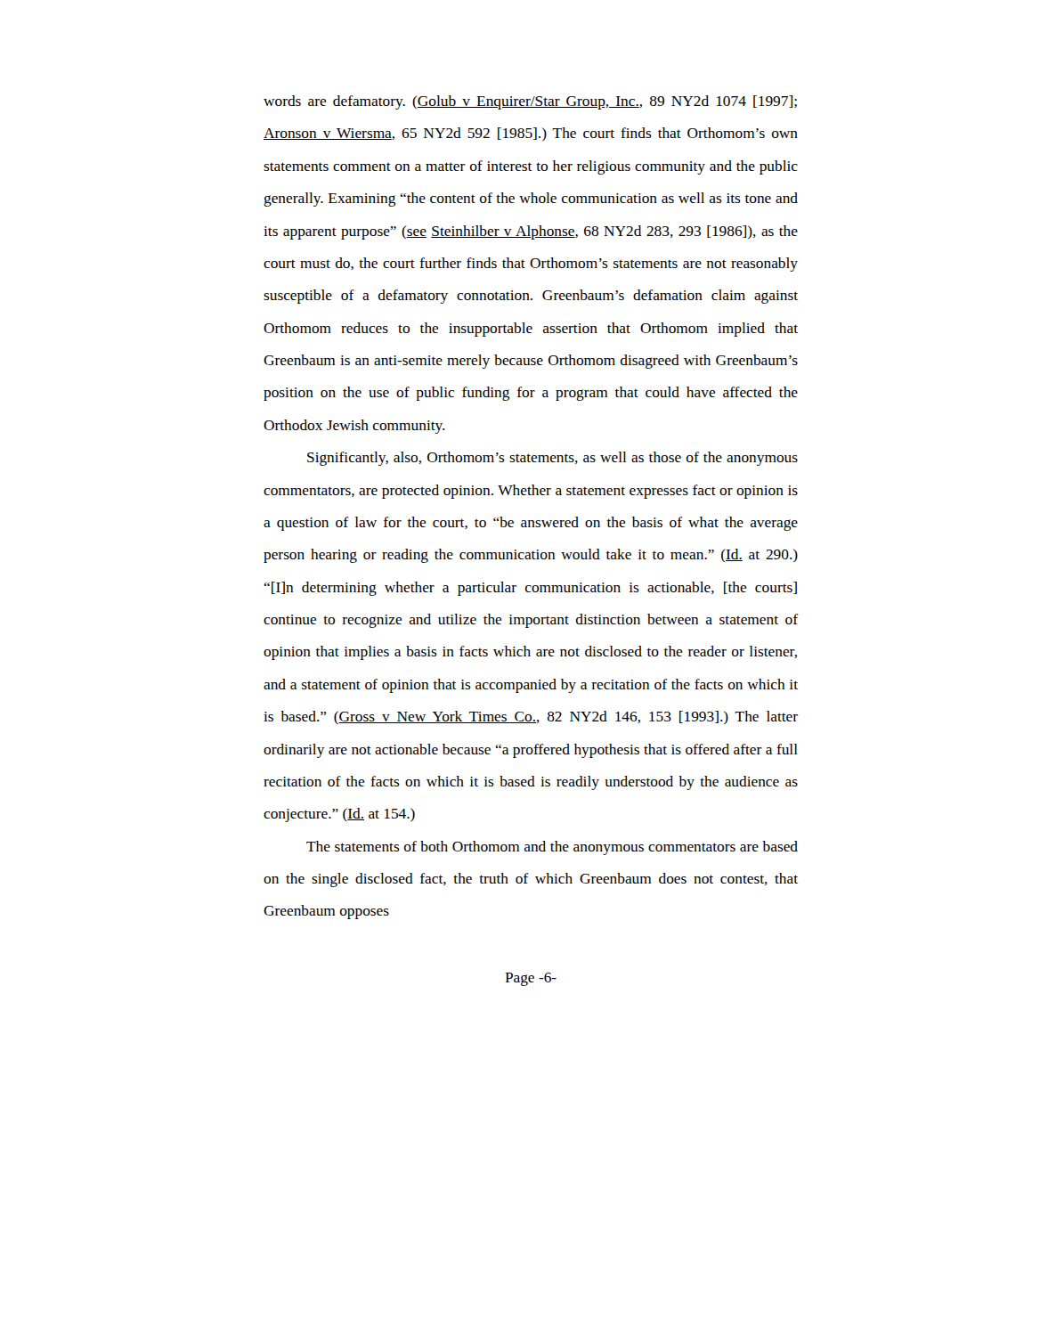words are defamatory. (Golub v Enquirer/Star Group, Inc., 89 NY2d 1074 [1997]; Aronson v Wiersma, 65 NY2d 592 [1985].) The court finds that Orthomom’s own statements comment on a matter of interest to her religious community and the public generally. Examining “the content of the whole communication as well as its tone and its apparent purpose” (see Steinhilber v Alphonse, 68 NY2d 283, 293 [1986]), as the court must do, the court further finds that Orthomom’s statements are not reasonably susceptible of a defamatory connotation. Greenbaum’s defamation claim against Orthomom reduces to the insupportable assertion that Orthomom implied that Greenbaum is an anti-semite merely because Orthomom disagreed with Greenbaum’s position on the use of public funding for a program that could have affected the Orthodox Jewish community.
Significantly, also, Orthomom’s statements, as well as those of the anonymous commentators, are protected opinion. Whether a statement expresses fact or opinion is a question of law for the court, to “be answered on the basis of what the average person hearing or reading the communication would take it to mean.” (Id. at 290.) “[I]n determining whether a particular communication is actionable, [the courts] continue to recognize and utilize the important distinction between a statement of opinion that implies a basis in facts which are not disclosed to the reader or listener, and a statement of opinion that is accompanied by a recitation of the facts on which it is based.” (Gross v New York Times Co., 82 NY2d 146, 153 [1993].) The latter ordinarily are not actionable because “a proffered hypothesis that is offered after a full recitation of the facts on which it is based is readily understood by the audience as conjecture.” (Id. at 154.)
The statements of both Orthomom and the anonymous commentators are based on the single disclosed fact, the truth of which Greenbaum does not contest, that Greenbaum opposes
Page -6-